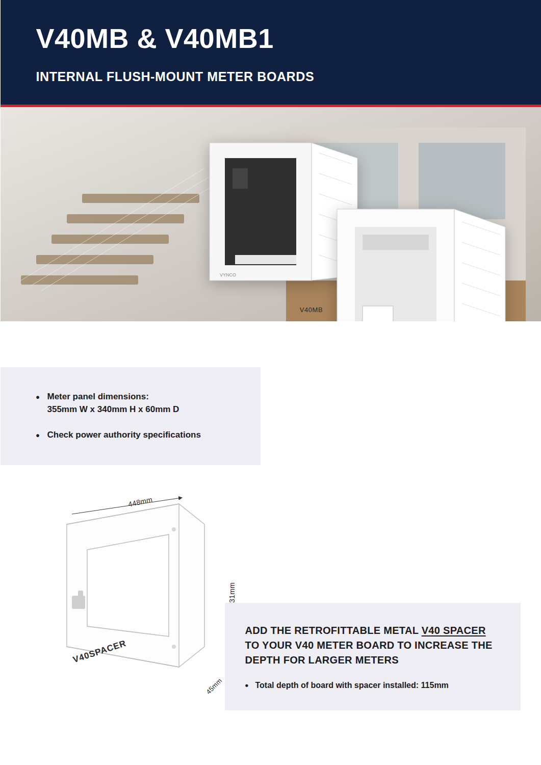V40MB & V40MB1
INTERNAL FLUSH-MOUNT METER BOARDS
V40MB
V40MB1
COMPLETE WITH DIN RAIL,
EARTH STUD, 4 POLE CUT-OUT
Meter panel dimensions:
355mm W x 340mm H x 60mm D
Check power authority specifications
448mm 431mm 45mm V40SPACER
ADD THE RETROFITTABLE METAL V40 SPACER TO YOUR V40 METER BOARD TO INCREASE THE DEPTH FOR LARGER METERS
Total depth of board with spacer installed: 115mm